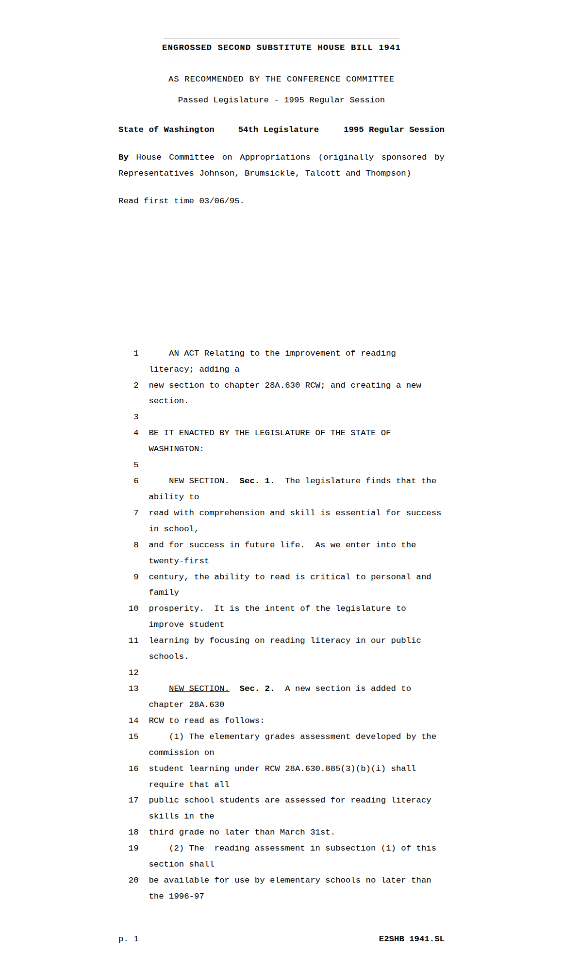ENGROSSED SECOND SUBSTITUTE HOUSE BILL 1941
AS RECOMMENDED BY THE CONFERENCE COMMITTEE
Passed Legislature - 1995 Regular Session
| State of Washington | 54th Legislature | 1995 Regular Session |
By House Committee on Appropriations (originally sponsored by Representatives Johnson, Brumsickle, Talcott and Thompson)
Read first time 03/06/95.
AN ACT Relating to the improvement of reading literacy; adding a
new section to chapter 28A.630 RCW; and creating a new section.
BE IT ENACTED BY THE LEGISLATURE OF THE STATE OF WASHINGTON:
NEW SECTION. Sec. 1. The legislature finds that the ability to
read with comprehension and skill is essential for success in school,
and for success in future life. As we enter into the twenty-first
century, the ability to read is critical to personal and family
prosperity. It is the intent of the legislature to improve student
learning by focusing on reading literacy in our public schools.
NEW SECTION. Sec. 2. A new section is added to chapter 28A.630
RCW to read as follows:
(1) The elementary grades assessment developed by the commission on
student learning under RCW 28A.630.885(3)(b)(i) shall require that all
public school students are assessed for reading literacy skills in the
third grade no later than March 31st.
(2) The reading assessment in subsection (1) of this section shall
be available for use by elementary schools no later than the 1996-97
p. 1 E2SHB 1941.SL